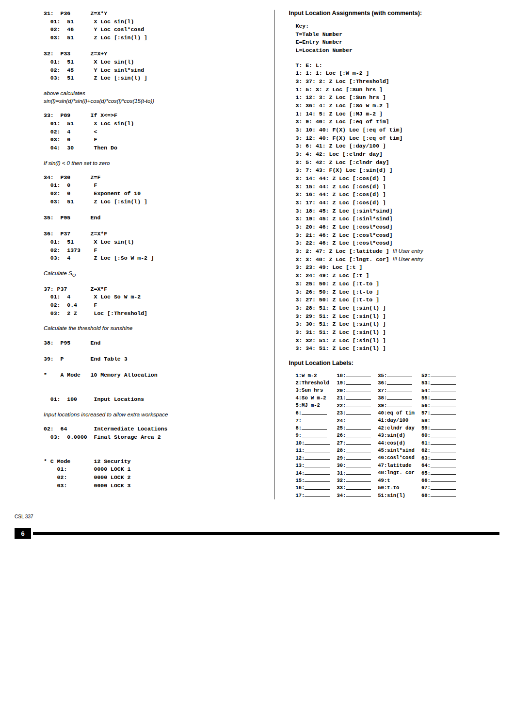31:  P36      Z=X*Y
  01:  51      X Loc sin(l)
  02:  46      Y Loc cosl*cosd
  03:  51      Z Loc [:sin(l) ]

32:  P33      Z=X+Y
  01:  51      X Loc sin(l)
  02:  45      Y Loc sinl*sind
  03:  51      Z Loc [:sin(l) ]
above calculates
sin(l)=sin(d)*sin(l)+cos(d)*cos(l)*cos(15(t-to))
33:  P89      If X<=>F
  01:  51      X Loc sin(l)
  02:  4       <
  03:  0       F
  04:  30      Then Do
If sin(l) < 0 then set to zero
34:  P30      Z=F
  01:  0       F
  02:  0       Exponent of 10
  03:  51      Z Loc [:sin(l) ]

35:  P95      End

36:  P37      Z=X*F
  01:  51      X Loc sin(l)
  02:  1373    F
  03:  4       Z Loc [:So W m-2 ]
Calculate SO
37: P37       Z=X*F
  01:  4       X Loc So W m-2
  02:  0.4     F
  03:  2 Z     Loc [:Threshold]
Calculate the threshold for sunshine
38:  P95      End

39:  P        End Table 3

*    A Mode   10 Memory Allocation


  01:  100     Input Locations
Input locations increased to allow extra workspace
02:  64        Intermediate Locations
  03:  0.0000  Final Storage Area 2


* C Mode       12 Security
    01:        0000 LOCK 1
    02:        0000 LOCK 2
    03:        0000 LOCK 3
Input Location Assignments (with comments):
Key:
T=Table Number
E=Entry Number
L=Location Number
T: E: L:
1: 1: 1: Loc [:W m-2 ]
3: 37: 2: Z Loc [:Threshold]
1: 5: 3: Z Loc [:Sun hrs ]
1: 12: 3: Z Loc [:Sun hrs ]
3: 36: 4: Z Loc [:So W m-2 ]
1: 14: 5: Z Loc [:MJ m-2 ]
3: 9: 40: Z Loc [:eq of tim]
3: 10: 40: F(X) Loc [:eq of tim]
3: 12: 40: F(X) Loc [:eq of tim]
3: 6: 41: Z Loc [:day/100 ]
3: 4: 42: Loc [:clndr day]
3: 5: 42: Z Loc [:clndr day]
3: 7: 43: F(X) Loc [:sin(d) ]
3: 14: 44: Z Loc [:cos(d) ]
3: 15: 44: Z Loc [:cos(d) ]
3: 16: 44: Z Loc [:cos(d) ]
3: 17: 44: Z Loc [:cos(d) ]
3: 18: 45: Z Loc [:sinl*sind]
3: 19: 45: Z Loc [:sinl*sind]
3: 20: 46: Z Loc [:cosl*cosd]
3: 21: 46: Z Loc [:cosl*cosd]
3: 22: 46: Z Loc [:cosl*cosd]
3: 2: 47: Z Loc [:latitude ] !!! User entry
3: 3: 48: Z Loc [:lngt. cor] !!! User entry
3: 23: 49: Loc [:t ]
3: 24: 49: Z Loc [:t ]
3: 25: 50: Z Loc [:t-to ]
3: 26: 50: Z Loc [:t-to ]
3: 27: 50: Z Loc [:t-to ]
3: 28: 51: Z Loc [:sin(l) ]
3: 29: 51: Z Loc [:sin(l) ]
3: 30: 51: Z Loc [:sin(l) ]
3: 31: 51: Z Loc [:sin(l) ]
3: 32: 51: Z Loc [:sin(l) ]
3: 34: 51: Z Loc [:sin(l) ]
Input Location Labels:
| 1:W m-2 | 18: | 35: | 52: |
| 2:Threshold | 19: | 36: | 53: |
| 3:Sun hrs | 20: | 37: | 54: |
| 4:So W m-2 | 21: | 38: | 55: |
| 5:MJ m-2 | 22: | 39: | 56: |
| 6: | 23: | 40:eq of tim | 57: |
| 7: | 24: | 41:day/100 | 58: |
| 8: | 25: | 42:clndr day | 59: |
| 9: | 26: | 43:sin(d) | 60: |
| 10: | 27: | 44:cos(d) | 61: |
| 11: | 28: | 45:sinl*sind | 62: |
| 12: | 29: | 46:cosl*cosd | 63: |
| 13: | 30: | 47:latitude | 64: |
| 14: | 31: | 48:lngt. cor | 65: |
| 15: | 32: | 49:t | 66: |
| 16: | 33: | 50:t-to | 67: |
| 17: | 34: | 51:sin(l) | 68: |
CSL 337
6